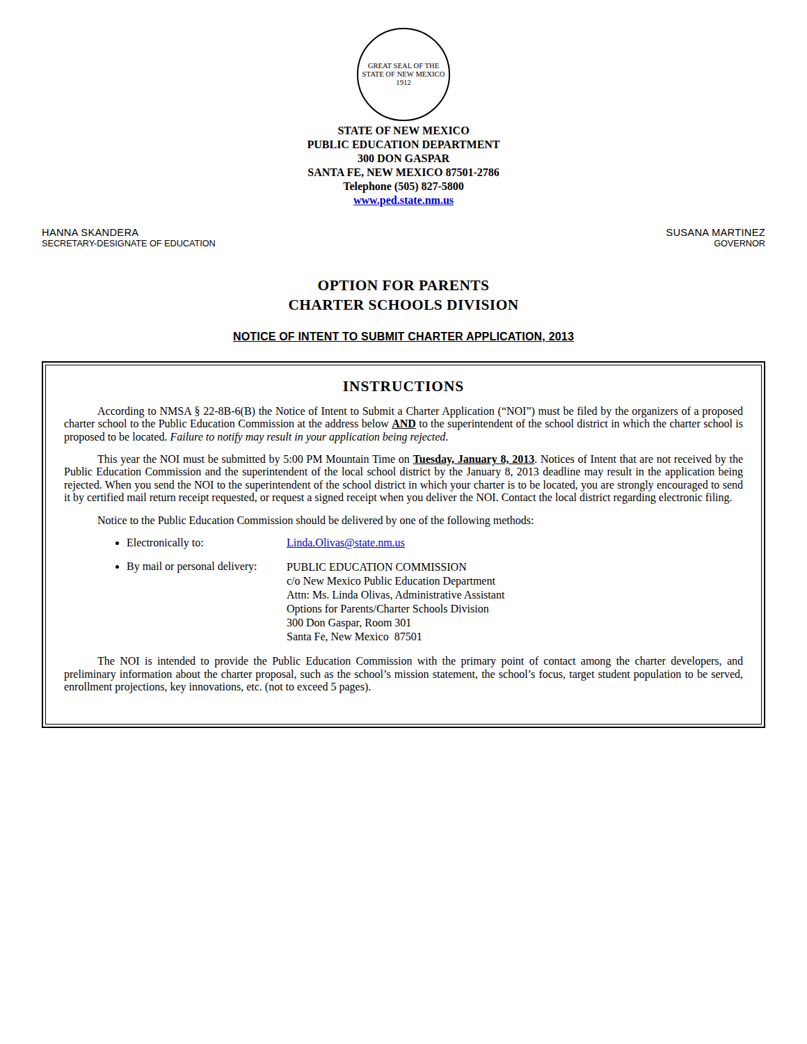GREAT SEAL OF THE STATE OF NEW MEXICO
1912
STATE OF NEW MEXICO
PUBLIC EDUCATION DEPARTMENT
300 DON GASPAR
SANTA FE, NEW MEXICO 87501-2786
Telephone (505) 827-5800
www.ped.state.nm.us
HANNA SKANDERA
Secretary-Designate of Education
SUSANA MARTINEZ
Governor
OPTION FOR PARENTS
CHARTER SCHOOLS DIVISION
NOTICE OF INTENT TO SUBMIT CHARTER APPLICATION, 2013
INSTRUCTIONS
According to NMSA § 22-8B-6(B) the Notice of Intent to Submit a Charter Application (“NOI”) must be filed by the organizers of a proposed charter school to the Public Education Commission at the address below AND to the superintendent of the school district in which the charter school is proposed to be located. Failure to notify may result in your application being rejected.
This year the NOI must be submitted by 5:00 PM Mountain Time on Tuesday, January 8, 2013. Notices of Intent that are not received by the Public Education Commission and the superintendent of the local school district by the January 8, 2013 deadline may result in the application being rejected. When you send the NOI to the superintendent of the school district in which your charter is to be located, you are strongly encouraged to send it by certified mail return receipt requested, or request a signed receipt when you deliver the NOI. Contact the local district regarding electronic filing.
Notice to the Public Education Commission should be delivered by one of the following methods:
Electronically to:
Linda.Olivas@state.nm.us
By mail or personal delivery:
PUBLIC EDUCATION COMMISSION
c/o New Mexico Public Education Department
Attn: Ms. Linda Olivas, Administrative Assistant
Options for Parents/Charter Schools Division
300 Don Gaspar, Room 301
Santa Fe, New Mexico 87501
The NOI is intended to provide the Public Education Commission with the primary point of contact among the charter developers, and preliminary information about the charter proposal, such as the school’s mission statement, the school’s focus, target student population to be served, enrollment projections, key innovations, etc. (not to exceed 5 pages).